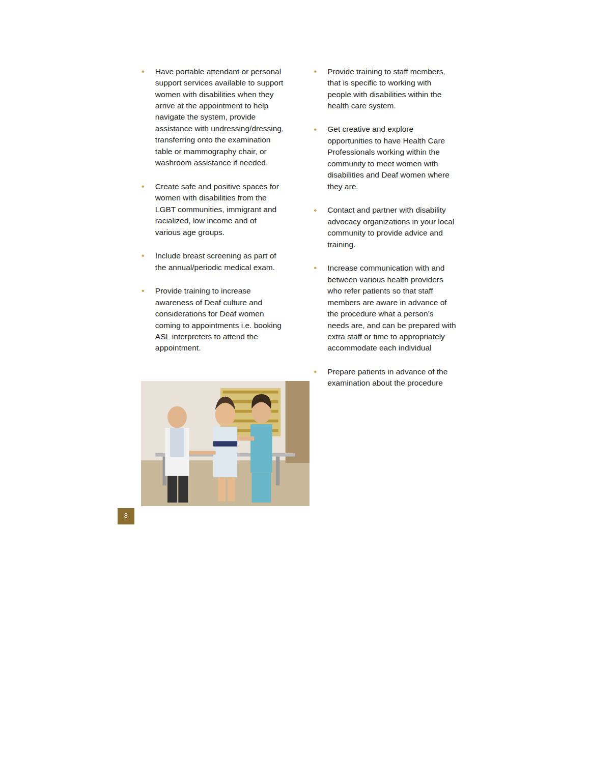Have portable attendant or personal support services available to support women with disabilities when they arrive at the appointment to help navigate the system, provide assistance with undressing/dressing, transferring onto the examination table or mammography chair, or washroom assistance if needed.
Create safe and positive spaces for women with disabilities from the LGBT communities, immigrant and racialized, low income and of various age groups.
Include breast screening as part of the annual/periodic medical exam.
Provide training to increase awareness of Deaf culture and considerations for Deaf women coming to appointments i.e. booking ASL interpreters to attend the appointment.
Provide training to staff members, that is specific to working with people with disabilities within the health care system.
Get creative and explore opportunities to have Health Care Professionals working within the community to meet women with disabilities and Deaf women where they are.
Contact and partner with disability advocacy organizations in your local community to provide advice and training.
Increase communication with and between various health providers who refer patients so that staff members are aware in advance of the procedure what a person’s needs are, and can be prepared with extra staff or time to appropriately accommodate each individual
Prepare patients in advance of the examination about the procedure
8